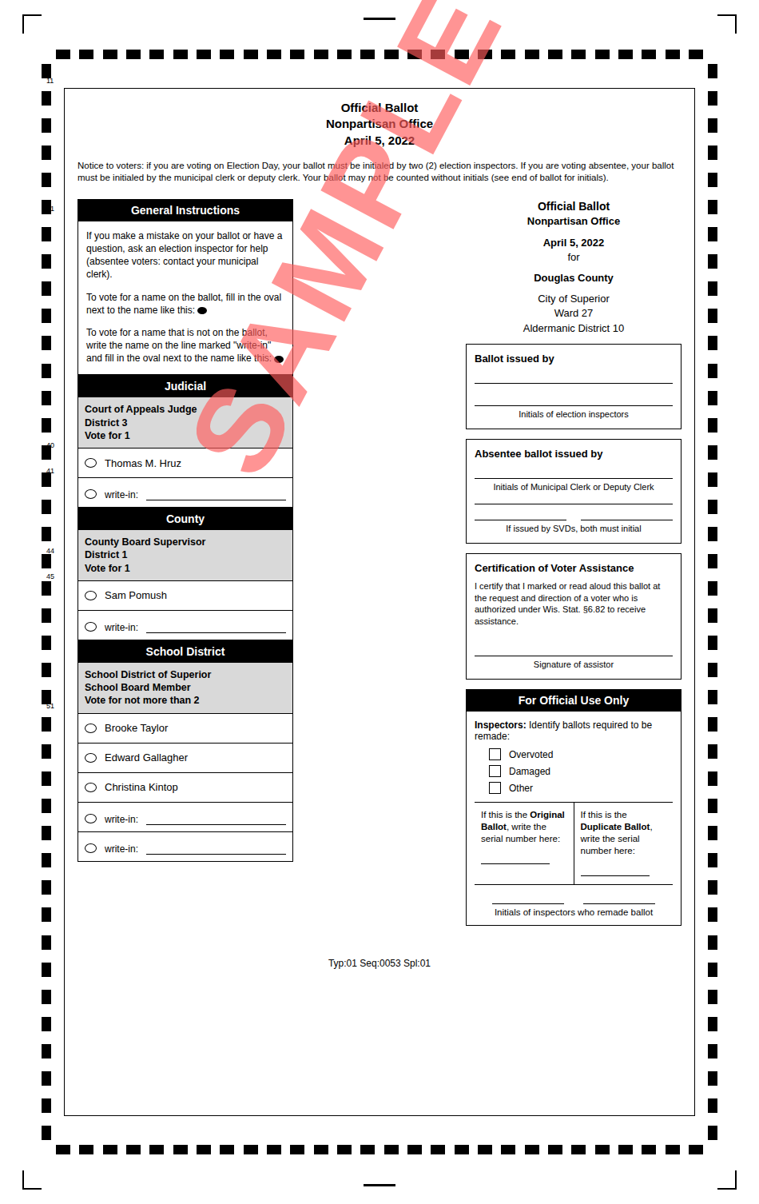11
21
40
41
44
45
51
SAMPLE
Official Ballot
Nonpartisan Office
April 5, 2022
Notice to voters: if you are voting on Election Day, your ballot must be initialed by two (2) election inspectors. If you are voting absentee, your ballot must be initialed by the municipal clerk or deputy clerk. Your ballot may not be counted without initials (see end of ballot for initials).
General Instructions
If you make a mistake on your ballot or have a question, ask an election inspector for help (absentee voters: contact your municipal clerk).
To vote for a name on the ballot, fill in the oval next to the name like this:
To vote for a name that is not on the ballot, write the name on the line marked "write-in" and fill in the oval next to the name like this:
Judicial
Court of Appeals Judge
District 3
Vote for 1
Thomas M. Hruz
write-in:
County
County Board Supervisor
District 1
Vote for 1
Sam Pomush
write-in:
School District
School District of Superior
School Board Member
Vote for not more than 2
Brooke Taylor
Edward Gallagher
Christina Kintop
write-in:
write-in:
Official Ballot
Nonpartisan Office
April 5, 2022
for
Douglas County
City of Superior
Ward 27
Aldermanic District 10
Ballot issued by
Initials of election inspectors
Absentee ballot issued by
Initials of Municipal Clerk or Deputy Clerk
If issued by SVDs, both must initial
Certification of Voter Assistance
I certify that I marked or read aloud this ballot at the request and direction of a voter who is authorized under Wis. Stat. §6.82 to receive assistance.
Signature of assistor
For Official Use Only
Inspectors: Identify ballots required to be remade:
Overvoted
Damaged
Other
If this is the Original Ballot, write the serial number here:
If this is the Duplicate Ballot, write the serial number here:
Initials of inspectors who remade ballot
Typ:01 Seq:0053 Spl:01